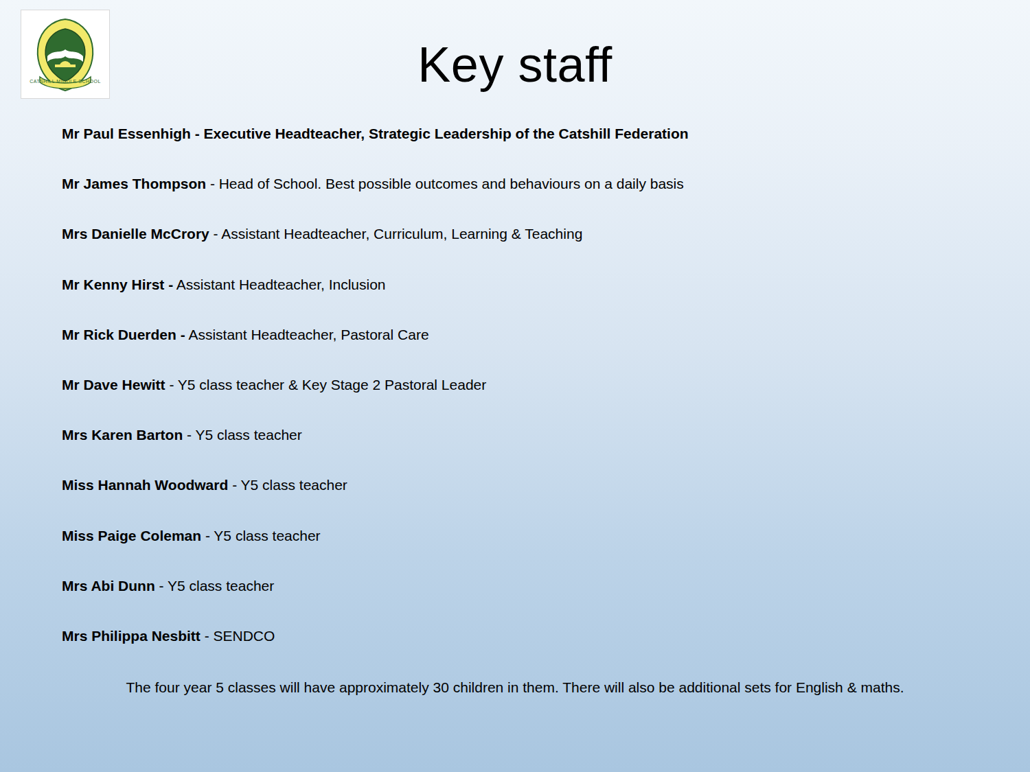CATSHILL MIDDLE SCHOOL
Key staff
Mr Paul Essenhigh - Executive Headteacher, Strategic Leadership of the Catshill Federation
Mr James Thompson - Head of School. Best possible outcomes and behaviours on a daily basis
Mrs Danielle McCrory - Assistant Headteacher, Curriculum, Learning & Teaching
Mr Kenny Hirst - Assistant Headteacher, Inclusion
Mr Rick Duerden - Assistant Headteacher, Pastoral Care
Mr Dave Hewitt - Y5 class teacher & Key Stage 2 Pastoral Leader
Mrs Karen Barton - Y5 class teacher
Miss Hannah Woodward - Y5 class teacher
Miss Paige Coleman - Y5 class teacher
Mrs Abi Dunn - Y5 class teacher
Mrs Philippa Nesbitt - SENDCO
The four year 5 classes will have approximately 30 children in them. There will also be additional sets for English & maths.